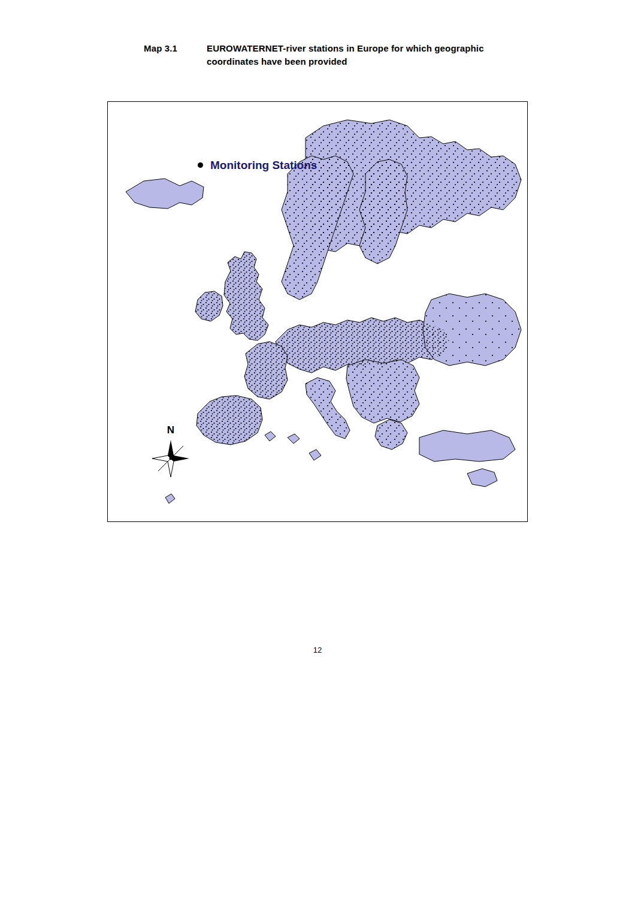Map 3.1 EUROWATERNET-river stations in Europe for which geographic coordinates have been provided
Monitoring Stations
N
12